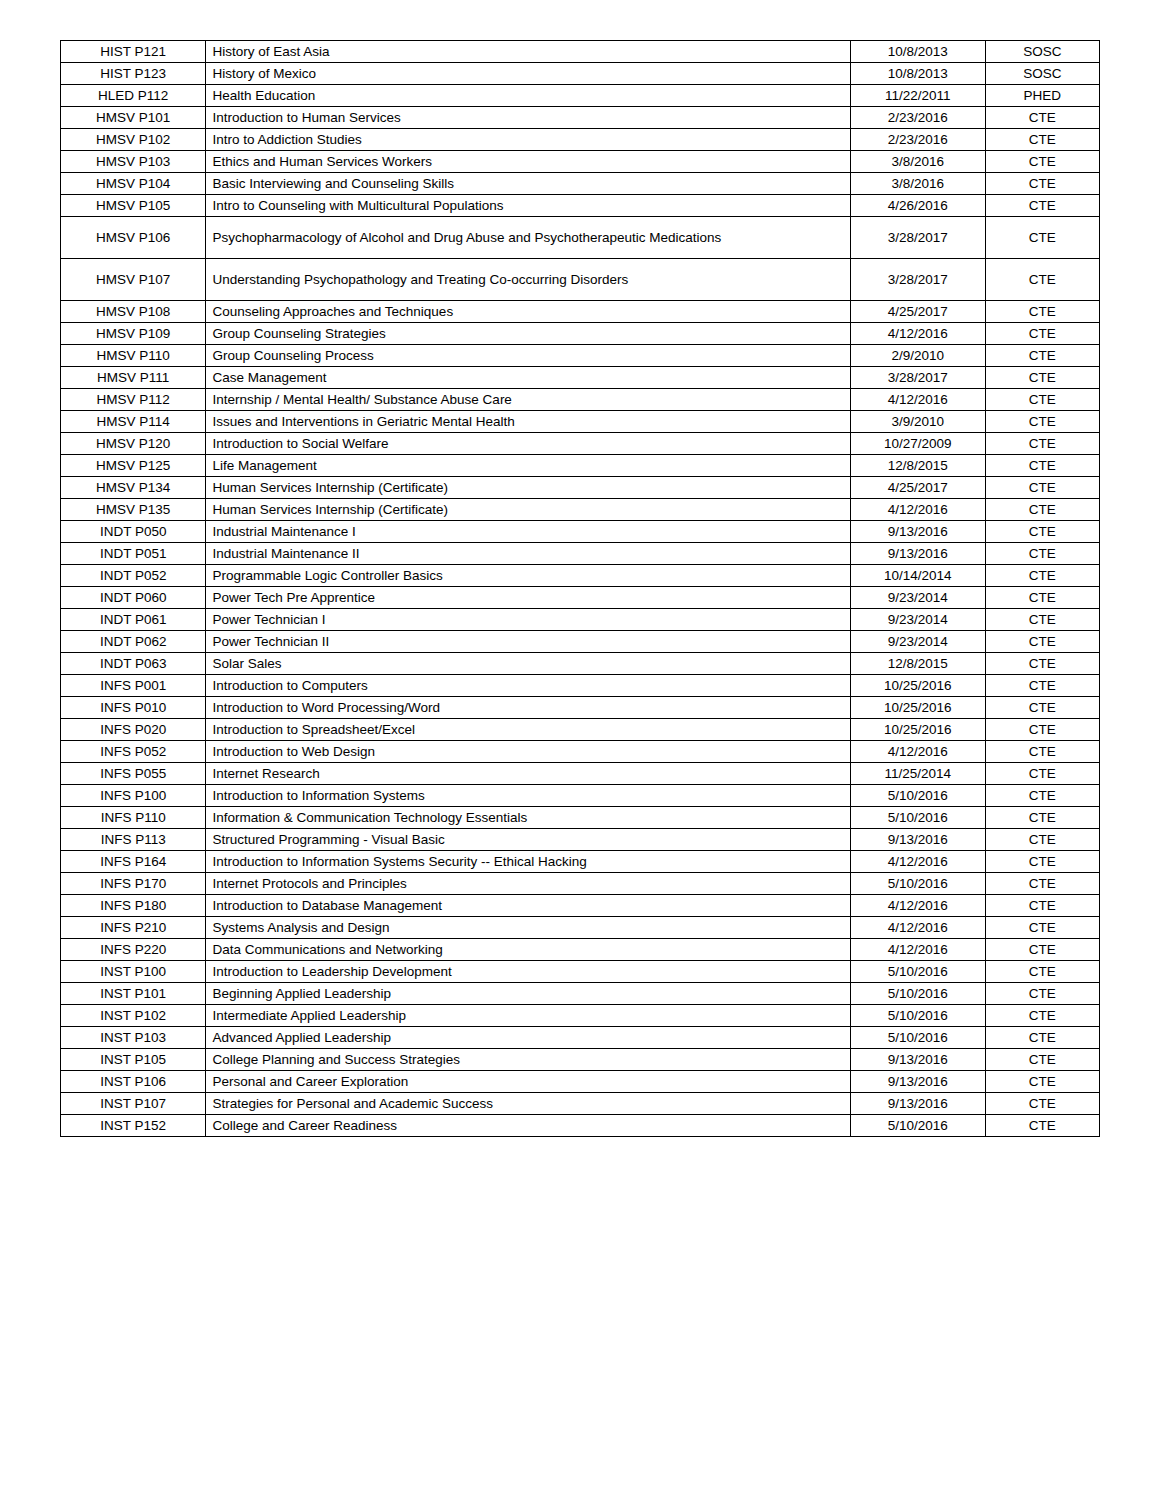| HIST P121 | History of East Asia | 10/8/2013 | SOSC |
| HIST P123 | History of Mexico | 10/8/2013 | SOSC |
| HLED P112 | Health Education | 11/22/2011 | PHED |
| HMSV P101 | Introduction to Human Services | 2/23/2016 | CTE |
| HMSV P102 | Intro to Addiction Studies | 2/23/2016 | CTE |
| HMSV P103 | Ethics and Human Services Workers | 3/8/2016 | CTE |
| HMSV P104 | Basic Interviewing and Counseling Skills | 3/8/2016 | CTE |
| HMSV P105 | Intro to Counseling with Multicultural Populations | 4/26/2016 | CTE |
| HMSV P106 | Psychopharmacology of Alcohol and Drug Abuse and Psychotherapeutic Medications | 3/28/2017 | CTE |
| HMSV P107 | Understanding Psychopathology and Treating Co-occurring Disorders | 3/28/2017 | CTE |
| HMSV P108 | Counseling Approaches and Techniques | 4/25/2017 | CTE |
| HMSV P109 | Group Counseling Strategies | 4/12/2016 | CTE |
| HMSV P110 | Group Counseling Process | 2/9/2010 | CTE |
| HMSV P111 | Case Management | 3/28/2017 | CTE |
| HMSV P112 | Internship / Mental Health/ Substance Abuse Care | 4/12/2016 | CTE |
| HMSV P114 | Issues and Interventions in Geriatric Mental Health | 3/9/2010 | CTE |
| HMSV P120 | Introduction to Social Welfare | 10/27/2009 | CTE |
| HMSV P125 | Life Management | 12/8/2015 | CTE |
| HMSV P134 | Human Services Internship (Certificate) | 4/25/2017 | CTE |
| HMSV P135 | Human Services Internship (Certificate) | 4/12/2016 | CTE |
| INDT P050 | Industrial Maintenance I | 9/13/2016 | CTE |
| INDT P051 | Industrial Maintenance II | 9/13/2016 | CTE |
| INDT P052 | Programmable Logic Controller Basics | 10/14/2014 | CTE |
| INDT P060 | Power Tech Pre Apprentice | 9/23/2014 | CTE |
| INDT P061 | Power Technician I | 9/23/2014 | CTE |
| INDT P062 | Power Technician II | 9/23/2014 | CTE |
| INDT P063 | Solar Sales | 12/8/2015 | CTE |
| INFS P001 | Introduction to Computers | 10/25/2016 | CTE |
| INFS P010 | Introduction to Word Processing/Word | 10/25/2016 | CTE |
| INFS P020 | Introduction to Spreadsheet/Excel | 10/25/2016 | CTE |
| INFS P052 | Introduction to Web Design | 4/12/2016 | CTE |
| INFS P055 | Internet Research | 11/25/2014 | CTE |
| INFS P100 | Introduction to Information Systems | 5/10/2016 | CTE |
| INFS P110 | Information & Communication Technology Essentials | 5/10/2016 | CTE |
| INFS P113 | Structured Programming - Visual Basic | 9/13/2016 | CTE |
| INFS P164 | Introduction to Information Systems Security -- Ethical Hacking | 4/12/2016 | CTE |
| INFS P170 | Internet Protocols and Principles | 5/10/2016 | CTE |
| INFS P180 | Introduction to Database Management | 4/12/2016 | CTE |
| INFS P210 | Systems Analysis and Design | 4/12/2016 | CTE |
| INFS P220 | Data Communications and Networking | 4/12/2016 | CTE |
| INST P100 | Introduction to Leadership Development | 5/10/2016 | CTE |
| INST P101 | Beginning Applied Leadership | 5/10/2016 | CTE |
| INST P102 | Intermediate Applied Leadership | 5/10/2016 | CTE |
| INST P103 | Advanced Applied Leadership | 5/10/2016 | CTE |
| INST P105 | College Planning and Success Strategies | 9/13/2016 | CTE |
| INST P106 | Personal and Career Exploration | 9/13/2016 | CTE |
| INST P107 | Strategies for Personal and Academic Success | 9/13/2016 | CTE |
| INST P152 | College and Career Readiness | 5/10/2016 | CTE |